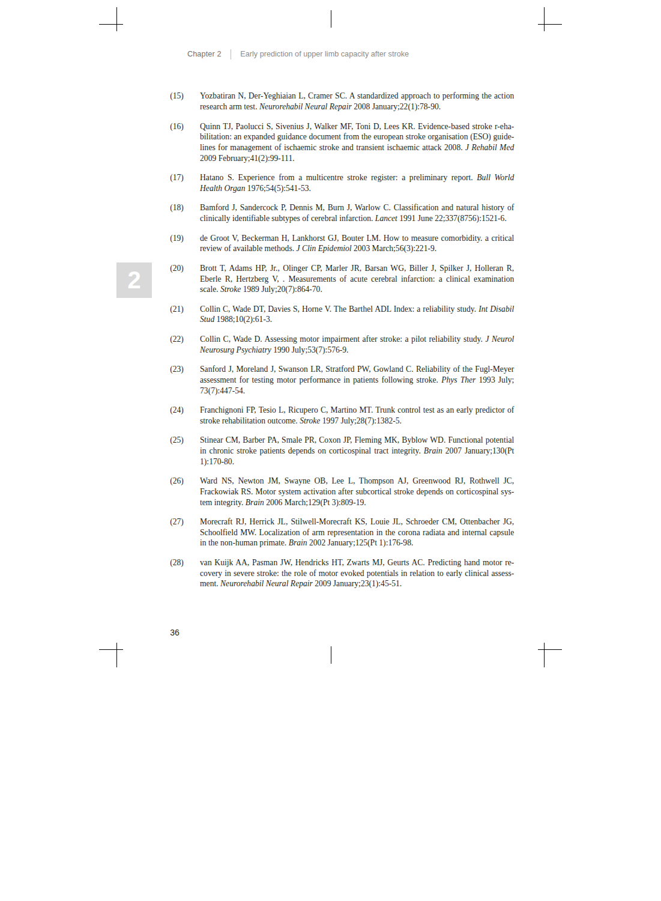Chapter 2 Early prediction of upper limb capacity after stroke
2
(15) Yozbatiran N, Der-Yeghiaian L, Cramer SC. A standardized approach to performing the action research arm test. Neurorehabil Neural Repair 2008 January;22(1):78-90.
(16) Quinn TJ, Paolucci S, Sivenius J, Walker MF, Toni D, Lees KR. Evidence-based stroke r-ehabilitation: an expanded guidance document from the european stroke organisation (ESO) guidelines for management of ischaemic stroke and transient ischaemic attack 2008. J Rehabil Med 2009 February;41(2):99-111.
(17) Hatano S. Experience from a multicentre stroke register: a preliminary report. Bull World Health Organ 1976;54(5):541-53.
(18) Bamford J, Sandercock P, Dennis M, Burn J, Warlow C. Classification and natural history of clinically identifiable subtypes of cerebral infarction. Lancet 1991 June 22;337(8756):1521-6.
(19) de Groot V, Beckerman H, Lankhorst GJ, Bouter LM. How to measure comorbidity. a critical review of available methods. J Clin Epidemiol 2003 March;56(3):221-9.
(20) Brott T, Adams HP, Jr., Olinger CP, Marler JR, Barsan WG, Biller J, Spilker J, Holleran R, Eberle R, Hertzberg V, . Measurements of acute cerebral infarction: a clinical examination scale. Stroke 1989 July;20(7):864-70.
(21) Collin C, Wade DT, Davies S, Horne V. The Barthel ADL Index: a reliability study. Int Disabil Stud 1988;10(2):61-3.
(22) Collin C, Wade D. Assessing motor impairment after stroke: a pilot reliability study. J Neurol Neurosurg Psychiatry 1990 July;53(7):576-9.
(23) Sanford J, Moreland J, Swanson LR, Stratford PW, Gowland C. Reliability of the Fugl-Meyer assessment for testing motor performance in patients following stroke. Phys Ther 1993 July; 73(7):447-54.
(24) Franchignoni FP, Tesio L, Ricupero C, Martino MT. Trunk control test as an early predictor of stroke rehabilitation outcome. Stroke 1997 July;28(7):1382-5.
(25) Stinear CM, Barber PA, Smale PR, Coxon JP, Fleming MK, Byblow WD. Functional potential in chronic stroke patients depends on corticospinal tract integrity. Brain 2007 January;130(Pt 1):170-80.
(26) Ward NS, Newton JM, Swayne OB, Lee L, Thompson AJ, Greenwood RJ, Rothwell JC, Frackowiak RS. Motor system activation after subcortical stroke depends on corticospinal system integrity. Brain 2006 March;129(Pt 3):809-19.
(27) Morecraft RJ, Herrick JL, Stilwell-Morecraft KS, Louie JL, Schroeder CM, Ottenbacher JG, Schoolfield MW. Localization of arm representation in the corona radiata and internal capsule in the non-human primate. Brain 2002 January;125(Pt 1):176-98.
(28) van Kuijk AA, Pasman JW, Hendricks HT, Zwarts MJ, Geurts AC. Predicting hand motor recovery in severe stroke: the role of motor evoked potentials in relation to early clinical assessment. Neurorehabil Neural Repair 2009 January;23(1):45-51.
36